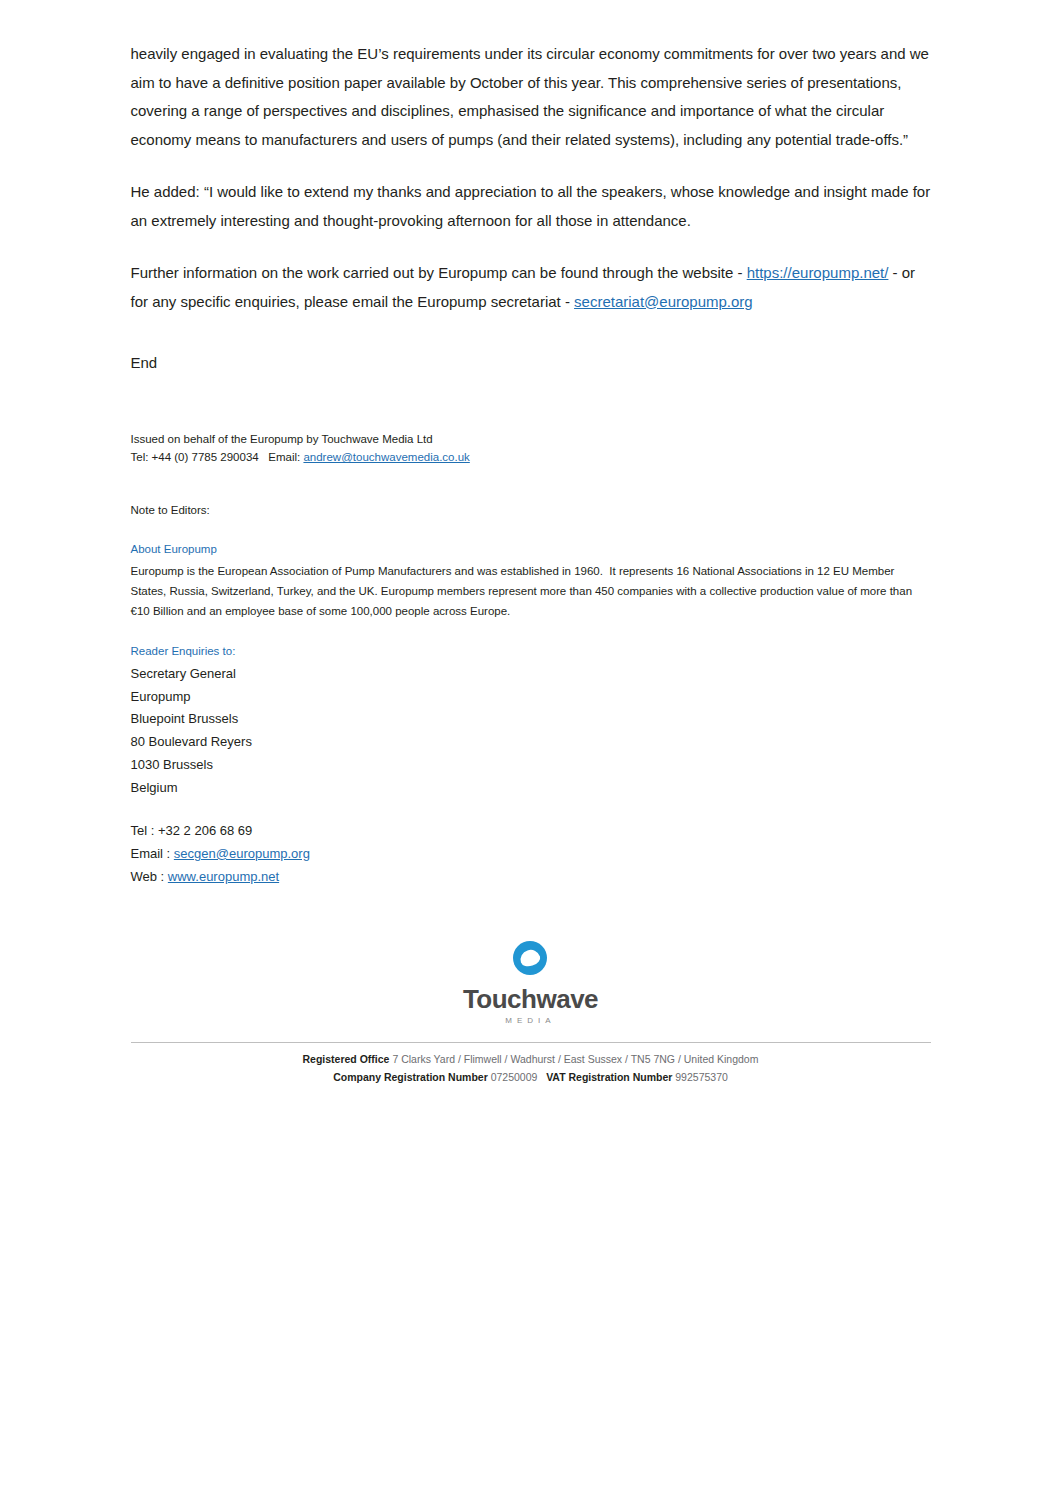heavily engaged in evaluating the EU’s requirements under its circular economy commitments for over two years and we aim to have a definitive position paper available by October of this year. This comprehensive series of presentations, covering a range of perspectives and disciplines, emphasised the significance and importance of what the circular economy means to manufacturers and users of pumps (and their related systems), including any potential trade-offs.”
He added: “I would like to extend my thanks and appreciation to all the speakers, whose knowledge and insight made for an extremely interesting and thought-provoking afternoon for all those in attendance.
Further information on the work carried out by Europump can be found through the website - https://europump.net/ - or for any specific enquiries, please email the Europump secretariat - secretariat@europump.org
End
Issued on behalf of the Europump by Touchwave Media Ltd
Tel: +44 (0) 7785 290034 Email: andrew@touchwavemedia.co.uk
Note to Editors:
About Europump
Europump is the European Association of Pump Manufacturers and was established in 1960. It represents 16 National Associations in 12 EU Member States, Russia, Switzerland, Turkey, and the UK. Europump members represent more than 450 companies with a collective production value of more than €10 Billion and an employee base of some 100,000 people across Europe.
Reader Enquiries to:
Secretary General
Europump
Bluepoint Brussels
80 Boulevard Reyers
1030 Brussels
Belgium
Tel : +32 2 206 68 69
Email : secgen@europump.org
Web : www.europump.net
Touchwave
MEDIA
Registered Office 7 Clarks Yard / Flimwell / Wadhurst / East Sussex / TN5 7NG / United Kingdom
Company Registration Number 07250009 VAT Registration Number 992575370